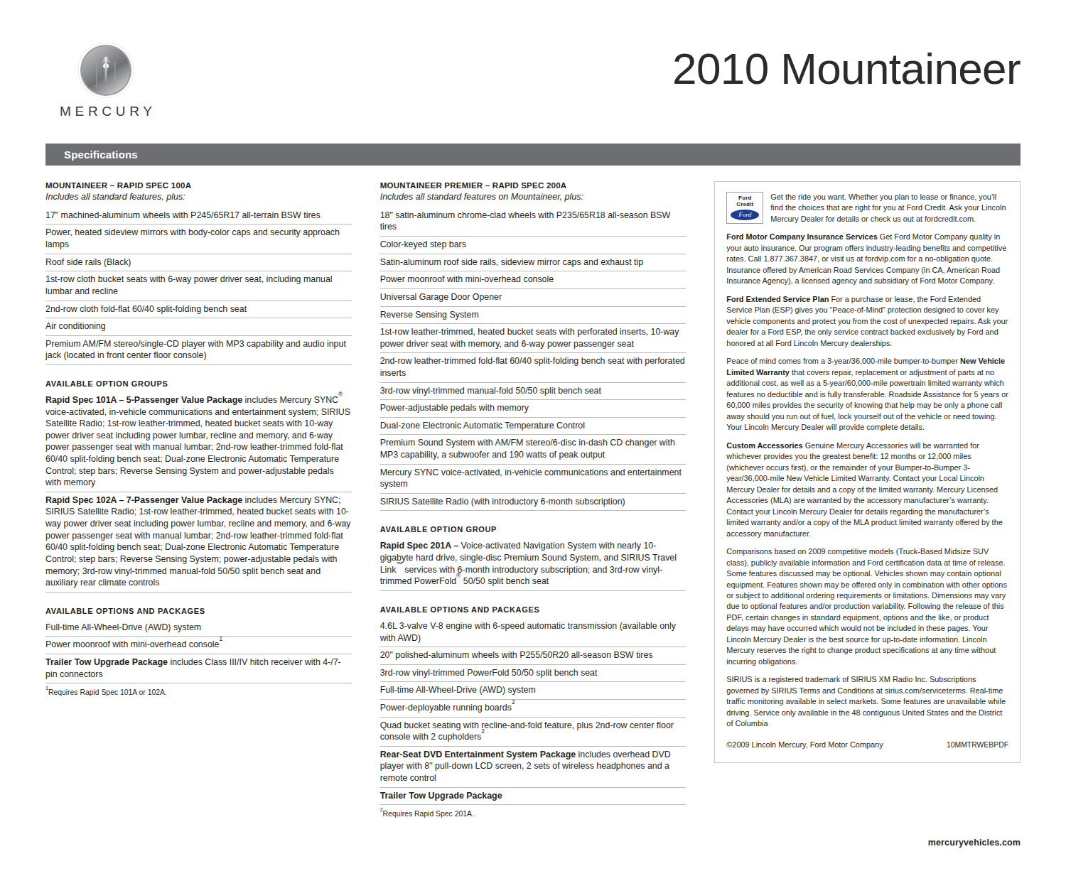MERCURY
2010 Mountaineer
Specifications
MOUNTAINEER – Rapid Spec 100A
Includes all standard features, plus:
17" machined-aluminum wheels with P245/65R17 all-terrain BSW tires
Power, heated sideview mirrors with body-color caps and security approach lamps
Roof side rails (Black)
1st-row cloth bucket seats with 6-way power driver seat, including manual lumbar and recline
2nd-row cloth fold-flat 60/40 split-folding bench seat
Air conditioning
Premium AM/FM stereo/single-CD player with MP3 capability and audio input jack (located in front center floor console)
Available Option Groups
Rapid Spec 101A – 5-Passenger Value Package includes Mercury SYNC® voice-activated, in-vehicle communications and entertainment system; SIRIUS Satellite Radio; 1st-row leather-trimmed, heated bucket seats with 10-way power driver seat including power lumbar, recline and memory, and 6-way power passenger seat with manual lumbar; 2nd-row leather-trimmed fold-flat 60/40 split-folding bench seat; Dual-zone Electronic Automatic Temperature Control; step bars; Reverse Sensing System and power-adjustable pedals with memory
Rapid Spec 102A – 7-Passenger Value Package includes Mercury SYNC; SIRIUS Satellite Radio; 1st-row leather-trimmed, heated bucket seats with 10-way power driver seat including power lumbar, recline and memory, and 6-way power passenger seat with manual lumbar; 2nd-row leather-trimmed fold-flat 60/40 split-folding bench seat; Dual-zone Electronic Automatic Temperature Control; step bars; Reverse Sensing System; power-adjustable pedals with memory; 3rd-row vinyl-trimmed manual-fold 50/50 split bench seat and auxiliary rear climate controls
Available Options and Packages
Full-time All-Wheel-Drive (AWD) system
Power moonroof with mini-overhead console1
Trailer Tow Upgrade Package includes Class III/IV hitch receiver with 4-/7-pin connectors
1Requires Rapid Spec 101A or 102A.
MOUNTAINEER PREMIER – Rapid Spec 200A
Includes all standard features on Mountaineer, plus:
18" satin-aluminum chrome-clad wheels with P235/65R18 all-season BSW tires
Color-keyed step bars
Satin-aluminum roof side rails, sideview mirror caps and exhaust tip
Power moonroof with mini-overhead console
Universal Garage Door Opener
Reverse Sensing System
1st-row leather-trimmed, heated bucket seats with perforated inserts, 10-way power driver seat with memory, and 6-way power passenger seat
2nd-row leather-trimmed fold-flat 60/40 split-folding bench seat with perforated inserts
3rd-row vinyl-trimmed manual-fold 50/50 split bench seat
Power-adjustable pedals with memory
Dual-zone Electronic Automatic Temperature Control
Premium Sound System with AM/FM stereo/6-disc in-dash CD changer with MP3 capability, a subwoofer and 190 watts of peak output
Mercury SYNC voice-activated, in-vehicle communications and entertainment system
SIRIUS Satellite Radio (with introductory 6-month subscription)
Available Option Group
Rapid Spec 201A – Voice-activated Navigation System with nearly 10-gigabyte hard drive, single-disc Premium Sound System, and SIRIUS Travel Link™ services with 6-month introductory subscription; and 3rd-row vinyl-trimmed PowerFold® 50/50 split bench seat
Available Options and Packages
4.6L 3-valve V-8 engine with 6-speed automatic transmission (available only with AWD)
20" polished-aluminum wheels with P255/50R20 all-season BSW tires
3rd-row vinyl-trimmed PowerFold 50/50 split bench seat
Full-time All-Wheel-Drive (AWD) system
Power-deployable running boards2
Quad bucket seating with recline-and-fold feature, plus 2nd-row center floor console with 2 cupholders2
Rear-Seat DVD Entertainment System Package includes overhead DVD player with 8" pull-down LCD screen, 2 sets of wireless headphones and a remote control
Trailer Tow Upgrade Package
2Requires Rapid Spec 201A.
Ford
Credit
Ford
Get the ride you want. Whether you plan to lease or finance, you’ll find the choices that are right for you at Ford Credit. Ask your Lincoln Mercury Dealer for details or check us out at fordcredit.com.
Ford Motor Company Insurance Services Get Ford Motor Company quality in your auto insurance. Our program offers industry-leading benefits and competitive rates. Call 1.877.367.3847, or visit us at fordvip.com for a no-obligation quote. Insurance offered by American Road Services Company (in CA, American Road Insurance Agency), a licensed agency and subsidiary of Ford Motor Company.
Ford Extended Service Plan For a purchase or lease, the Ford Extended Service Plan (ESP) gives you “Peace-of-Mind” protection designed to cover key vehicle components and protect you from the cost of unexpected repairs. Ask your dealer for a Ford ESP, the only service contract backed exclusively by Ford and honored at all Ford Lincoln Mercury dealerships.
Peace of mind comes from a 3-year/36,000-mile bumper-to-bumper New Vehicle Limited Warranty that covers repair, replacement or adjustment of parts at no additional cost, as well as a 5-year/60,000-mile powertrain limited warranty which features no deductible and is fully transferable. Roadside Assistance for 5 years or 60,000 miles provides the security of knowing that help may be only a phone call away should you run out of fuel, lock yourself out of the vehicle or need towing. Your Lincoln Mercury Dealer will provide complete details.
Custom Accessories Genuine Mercury Accessories will be warranted for whichever provides you the greatest benefit: 12 months or 12,000 miles (whichever occurs first), or the remainder of your Bumper-to-Bumper 3-year/36,000-mile New Vehicle Limited Warranty. Contact your Local Lincoln Mercury Dealer for details and a copy of the limited warranty. Mercury Licensed Accessories (MLA) are warranted by the accessory manufacturer’s warranty. Contact your Lincoln Mercury Dealer for details regarding the manufacturer’s limited warranty and/or a copy of the MLA product limited warranty offered by the accessory manufacturer.
Comparisons based on 2009 competitive models (Truck-Based Midsize SUV class), publicly available information and Ford certification data at time of release. Some features discussed may be optional. Vehicles shown may contain optional equipment. Features shown may be offered only in combination with other options or subject to additional ordering requirements or limitations. Dimensions may vary due to optional features and/or production variability. Following the release of this PDF, certain changes in standard equipment, options and the like, or product delays may have occurred which would not be included in these pages. Your Lincoln Mercury Dealer is the best source for up-to-date information. Lincoln Mercury reserves the right to change product specifications at any time without incurring obligations.
SIRIUS is a registered trademark of SIRIUS XM Radio Inc. Subscriptions governed by SIRIUS Terms and Conditions at sirius.com/serviceterms. Real-time traffic monitoring available in select markets. Some features are unavailable while driving. Service only available in the 48 contiguous United States and the District of Columbia
©2009 Lincoln Mercury, Ford Motor Company 10MMTRWEBPDF
mercuryvehicles.com